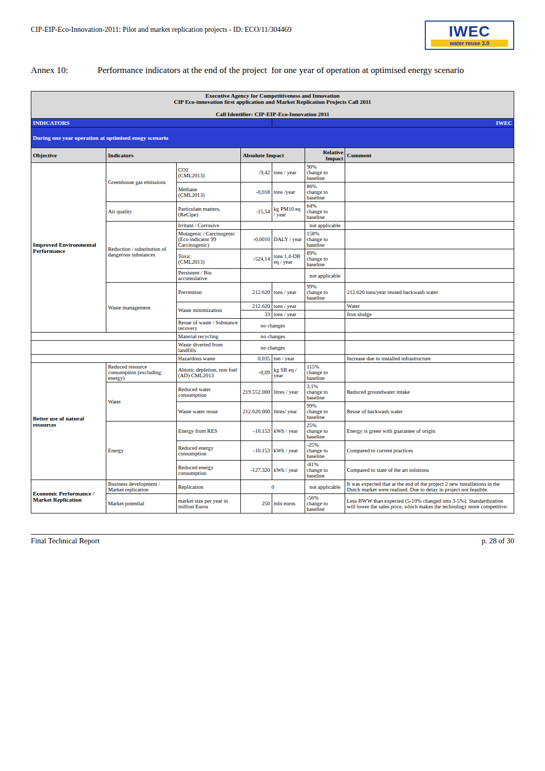CIP-EIP-Eco-Innovation-2011: Pilot and market replication projects - ID: ECO/11/304469
IWEC
water reuse 3.0
Annex 10: Performance indicators at the end of the project for one year of operation at optimised energy scenario
| Executive Agency for Competitiveness and Innovation CIP Eco-innovation first application and Market Replication Projects Call 2011 Call Identifier: CIP-EIP-Eco-Innovation 2011 |
| INDICATORS | IWEC |
| During one year operation at optimised enegy scenario |
| Objective | Indicators | Absolute Impact | Relative Impact | Comment |
| Improved Environmental Performance | Greenhouse gas emissions | CO2 (CML2013) | -9,42 | tons / year | 90% change to baseline | |
| Methane (CML2013) | -0,018 | tons /year | 86% change to baseline | |
| Air quality | Particulate matters, (ReCipe) | -15,54 | kg PM10 eq / year | 64% change to baseline | |
| Reduction / substitution of dangerous substances | Irritant / Corrosive | | not applicable | |
| Mutagenic / Carcinogenic (Eco indicator 99 Carcinogenic) | -0,0010 | DALY / year | 158% change to baseline | |
| Toxic (CML2013) | -524,14 | tons 1,4-DB eq / year | 89% change to baseline | |
| Persistent / Bio accumulative | | not applicable | |
| Waste management | Prevention | 212.620 | tons / year | 99% change to baseline | 212.620 tons/year reused backwash water |
| Waste minimization | 212.620 | tons / year | | Water |
| 33 | tons / year | | Iron sludge |
| Reuse of waste / Substance recovery | no changes | | |
| | Material recycling | no changes | | |
| | Waste diverted from landfills | no changes | | |
| | Hazardous waste | 0,035 | ton / year | | Increase due to installed infrastructure |
| Better use of natural resources | Reduced resource consumption (excluding energy) | Abiotic depletion, non fuel (AD) CML2013 | -0,09 | kg SB eq / year | 115% change to baseline | |
| Water | Reduced water consumption | 219.552.000 | litres / year | 3,1% change to baseline | Reduced groundwater intake |
| Waste water reuse | 212.620.000 | litres/ year | 99% change to baseline | Reuse of backwash water |
| Energy | Energy from RES | -10.153 | kWh / year | 25% change to baseline | Energy is green with guarantee of origin |
| Reduced energy consumption | -10.153 | kWh / year | -25% change to baseline | Compared to current practices |
| Reduced energy consumption | -127.320 | kWh / year | -81% change to baseline | Compared to state of the art solutions |
| Economic Performance / Market Replication | Business development / Market replication | Replication | 0 | not applicable | It was expected that at the end of the project 2 new installations in the Dutch market were realised. Due to delay in project not feasible. |
| Market potential | market size per year in million Euros | 250 | mln euros | -56% change to baseline | Less BWW than expected (5-10% changed into 3-5%). Standardization will lower the sales price, which makes the technology more competitive. |
Final Technical Report
p. 28 of 30